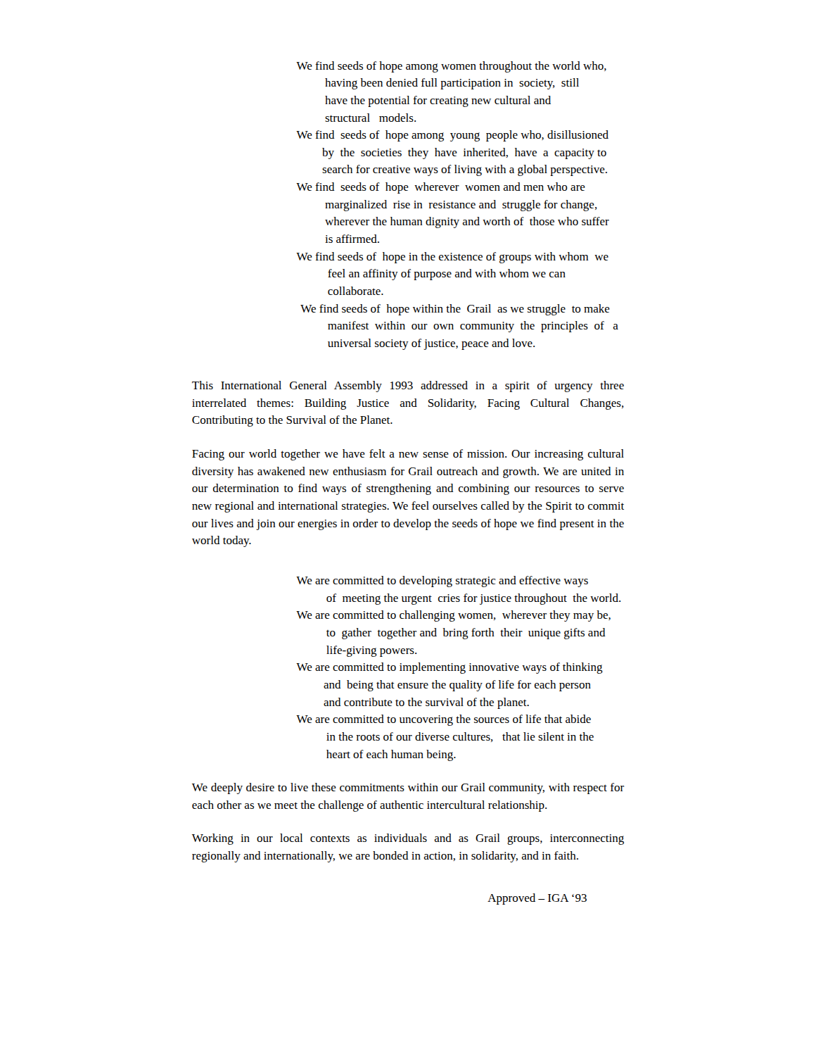We find seeds of hope among women throughout the world who,
having been denied full participation in society, still
have the potential for creating new cultural and
structural models.
We find seeds of hope among young people who, disillusioned
by the societies they have inherited, have a capacity to
search for creative ways of living with a global perspective.
We find seeds of hope wherever women and men who are
marginalized rise in resistance and struggle for change,
wherever the human dignity and worth of those who suffer
is affirmed.
We find seeds of hope in the existence of groups with whom we
feel an affinity of purpose and with whom we can collaborate.
We find seeds of hope within the Grail as we struggle to make
manifest within our own community the principles of a
universal society of justice, peace and love.
This International General Assembly 1993 addressed in a spirit of urgency three interrelated themes: Building Justice and Solidarity, Facing Cultural Changes, Contributing to the Survival of the Planet.
Facing our world together we have felt a new sense of mission. Our increasing cultural diversity has awakened new enthusiasm for Grail outreach and growth. We are united in our determination to find ways of strengthening and combining our resources to serve new regional and international strategies. We feel ourselves called by the Spirit to commit our lives and join our energies in order to develop the seeds of hope we find present in the world today.
We are committed to developing strategic and effective ways
of meeting the urgent cries for justice throughout the world.
We are committed to challenging women, wherever they may be,
to gather together and bring forth their unique gifts and
life-giving powers.
We are committed to implementing innovative ways of thinking
and being that ensure the quality of life for each person
and contribute to the survival of the planet.
We are committed to uncovering the sources of life that abide
in the roots of our diverse cultures, that lie silent in the
heart of each human being.
We deeply desire to live these commitments within our Grail community, with respect for each other as we meet the challenge of authentic intercultural relationship.
Working in our local contexts as individuals and as Grail groups, interconnecting regionally and internationally, we are bonded in action, in solidarity, and in faith.
Approved – IGA ‘93